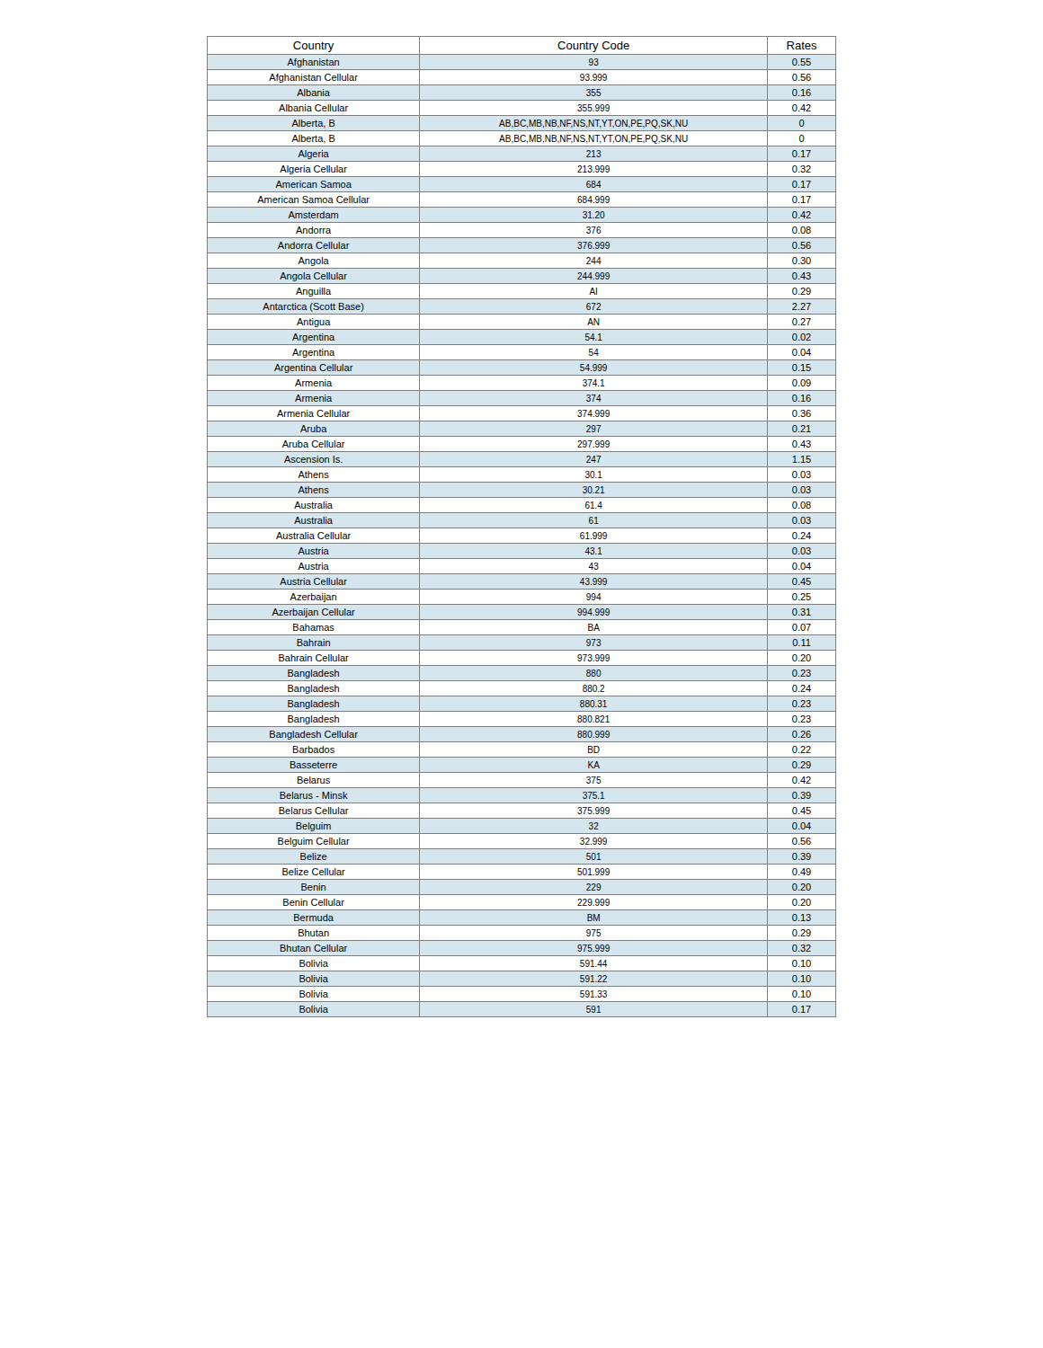International Calling Rates by Country
| Country | Country Code | Rates |
| --- | --- | --- |
| Afghanistan | 93 | 0.55 |
| Afghanistan Cellular | 93.999 | 0.56 |
| Albania | 355 | 0.16 |
| Albania Cellular | 355.999 | 0.42 |
| Alberta, B | AB,BC,MB,NB,NF,NS,NT,YT,ON,PE,PQ,SK,NU | 0 |
| Alberta, B | AB,BC,MB,NB,NF,NS,NT,YT,ON,PE,PQ,SK,NU | 0 |
| Algeria | 213 | 0.17 |
| Algeria Cellular | 213.999 | 0.32 |
| American Samoa | 684 | 0.17 |
| American Samoa Cellular | 684.999 | 0.17 |
| Amsterdam | 31.20 | 0.42 |
| Andorra | 376 | 0.08 |
| Andorra Cellular | 376.999 | 0.56 |
| Angola | 244 | 0.30 |
| Angola Cellular | 244.999 | 0.43 |
| Anguilla | AI | 0.29 |
| Antarctica (Scott Base) | 672 | 2.27 |
| Antigua | AN | 0.27 |
| Argentina | 54.1 | 0.02 |
| Argentina | 54 | 0.04 |
| Argentina Cellular | 54.999 | 0.15 |
| Armenia | 374.1 | 0.09 |
| Armenia | 374 | 0.16 |
| Armenia Cellular | 374.999 | 0.36 |
| Aruba | 297 | 0.21 |
| Aruba Cellular | 297.999 | 0.43 |
| Ascension Is. | 247 | 1.15 |
| Athens | 30.1 | 0.03 |
| Athens | 30.21 | 0.03 |
| Australia | 61.4 | 0.08 |
| Australia | 61 | 0.03 |
| Australia Cellular | 61.999 | 0.24 |
| Austria | 43.1 | 0.03 |
| Austria | 43 | 0.04 |
| Austria Cellular | 43.999 | 0.45 |
| Azerbaijan | 994 | 0.25 |
| Azerbaijan Cellular | 994.999 | 0.31 |
| Bahamas | BA | 0.07 |
| Bahrain | 973 | 0.11 |
| Bahrain Cellular | 973.999 | 0.20 |
| Bangladesh | 880 | 0.23 |
| Bangladesh | 880.2 | 0.24 |
| Bangladesh | 880.31 | 0.23 |
| Bangladesh | 880.821 | 0.23 |
| Bangladesh Cellular | 880.999 | 0.26 |
| Barbados | BD | 0.22 |
| Basseterre | KA | 0.29 |
| Belarus | 375 | 0.42 |
| Belarus - Minsk | 375.1 | 0.39 |
| Belarus Cellular | 375.999 | 0.45 |
| Belguim | 32 | 0.04 |
| Belguim Cellular | 32.999 | 0.56 |
| Belize | 501 | 0.39 |
| Belize Cellular | 501.999 | 0.49 |
| Benin | 229 | 0.20 |
| Benin Cellular | 229.999 | 0.20 |
| Bermuda | BM | 0.13 |
| Bhutan | 975 | 0.29 |
| Bhutan Cellular | 975.999 | 0.32 |
| Bolivia | 591.44 | 0.10 |
| Bolivia | 591.22 | 0.10 |
| Bolivia | 591.33 | 0.10 |
| Bolivia | 591 | 0.17 |